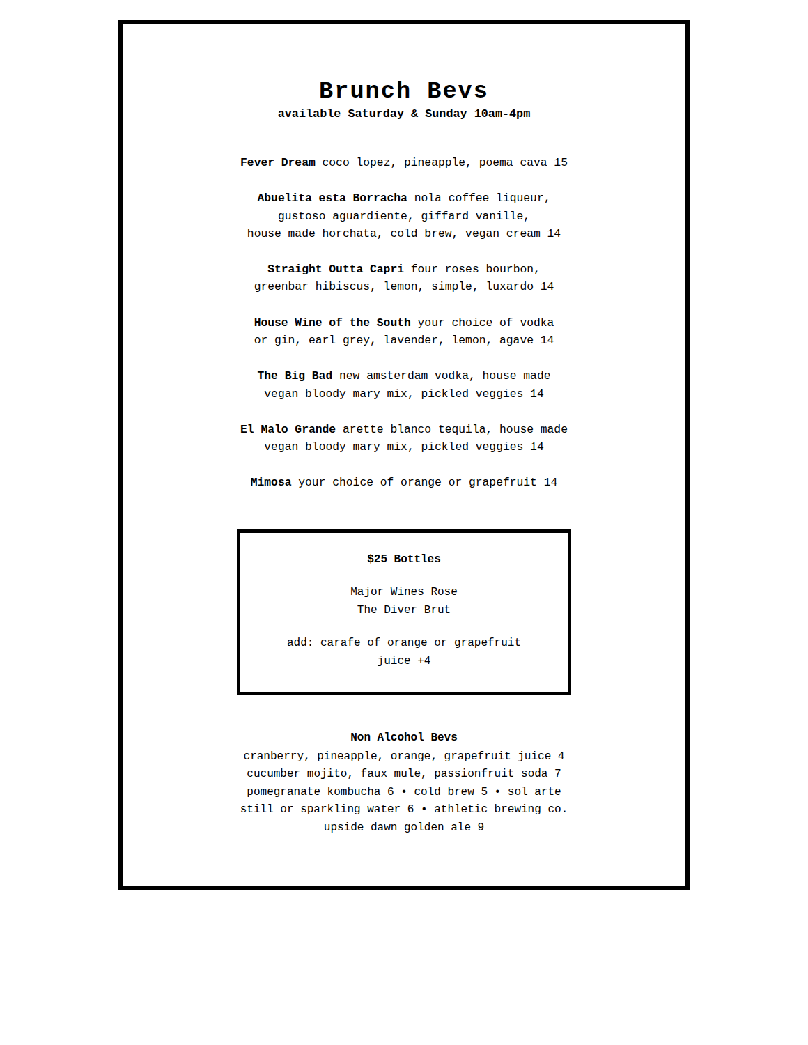Brunch Bevs
available Saturday & Sunday 10am-4pm
Fever Dream coco lopez, pineapple, poema cava 15
Abuelita esta Borracha nola coffee liqueur,
gustoso aguardiente, giffard vanille,
house made horchata, cold brew, vegan cream 14
Straight Outta Capri four roses bourbon,
greenbar hibiscus, lemon, simple, luxardo 14
House Wine of the South your choice of vodka
or gin, earl grey, lavender, lemon, agave 14
The Big Bad new amsterdam vodka, house made
vegan bloody mary mix, pickled veggies 14
El Malo Grande arette blanco tequila, house made
vegan bloody mary mix, pickled veggies 14
Mimosa your choice of orange or grapefruit 14
$25 Bottles
Major Wines Rose
The Diver Brut
add: carafe of orange or grapefruit
juice +4
Non Alcohol Bevs
cranberry, pineapple, orange, grapefruit juice 4
cucumber mojito, faux mule, passionfruit soda 7
pomegranate kombucha 6 • cold brew 5 • sol arte
still or sparkling water 6 • athletic brewing co.
upside dawn golden ale 9